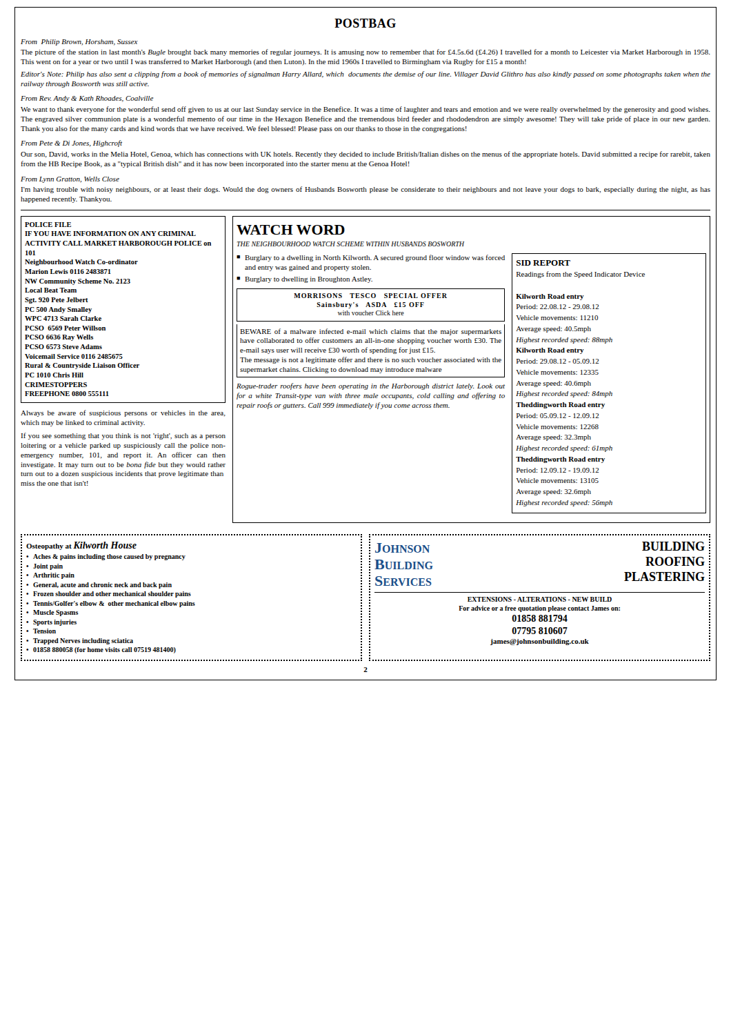POSTBAG
From Philip Brown, Horsham, Sussex
The picture of the station in last month's Bugle brought back many memories of regular journeys. It is amusing now to remember that for £4.5s.6d (£4.26) I travelled for a month to Leicester via Market Harborough in 1958. This went on for a year or two until I was transferred to Market Harborough (and then Luton). In the mid 1960s I travelled to Birmingham via Rugby for £15 a month!
Editor's Note: Philip has also sent a clipping from a book of memories of signalman Harry Allard, which documents the demise of our line. Villager David Glithro has also kindly passed on some photographs taken when the railway through Bosworth was still active.
From Rev. Andy & Kath Rhoades, Coalville
We want to thank everyone for the wonderful send off given to us at our last Sunday service in the Benefice. It was a time of laughter and tears and emotion and we were really overwhelmed by the generosity and good wishes. The engraved silver communion plate is a wonderful memento of our time in the Hexagon Benefice and the tremendous bird feeder and rhododendron are simply awesome! They will take pride of place in our new garden. Thank you also for the many cards and kind words that we have received. We feel blessed! Please pass on our thanks to those in the congregations!
From Pete & Di Jones, Highcroft
Our son, David, works in the Melia Hotel, Genoa, which has connections with UK hotels. Recently they decided to include British/Italian dishes on the menus of the appropriate hotels. David submitted a recipe for rarebit, taken from the HB Recipe Book, as a "typical British dish" and it has now been incorporated into the starter menu at the Genoa Hotel!
From Lynn Gratton, Wells Close
I'm having trouble with noisy neighbours, or at least their dogs. Would the dog owners of Husbands Bosworth please be considerate to their neighbours and not leave your dogs to bark, especially during the night, as has happened recently. Thankyou.
POLICE FILE
IF YOU HAVE INFORMATION ON ANY CRIMINAL ACTIVITY CALL MARKET HARBOROUGH POLICE on 101
Neighbourhood Watch Co-ordinator
Marion Lewis 0116 2483871
NW Community Scheme No. 2123
Local Beat Team
Sgt. 920 Pete Jelbert
PC 500 Andy Smalley
WPC 4713 Sarah Clarke
PCSO 6569 Peter Willson
PCSO 6636 Ray Wells
PCSO 6573 Steve Adams
Voicemail Service 0116 2485675
Rural & Countryside Liaison Officer
PC 1010 Chris Hill
CRIMESTOPPERS
FREEPHONE 0800 555111
Always be aware of suspicious persons or vehicles in the area, which may be linked to criminal activity.
If you see something that you think is not 'right', such as a person loitering or a vehicle parked up suspiciously call the police non-emergency number, 101, and report it. An officer can then investigate. It may turn out to be bona fide but they would rather turn out to a dozen suspicious incidents that prove legitimate than miss the one that isn't!
WATCH WORD
THE NEIGHBOURHOOD WATCH SCHEME WITHIN HUSBANDS BOSWORTH
Burglary to a dwelling in North Kilworth. A secured ground floor window was forced and entry was gained and property stolen.
Burglary to dwelling in Broughton Astley.
MORRISONS TESCO SPECIAL OFFER
Sainsbury's ASDA £15 OFF
with voucher Click here
BEWARE of a malware infected e-mail which claims that the major supermarkets have collaborated to offer customers an all-in-one shopping voucher worth £30. The e-mail says user will receive £30 worth of spending for just £15.
The message is not a legitimate offer and there is no such voucher associated with the supermarket chains. Clicking to download may introduce malware
Rogue-trader roofers have been operating in the Harborough district lately. Look out for a white Transit-type van with three male occupants, cold calling and offering to repair roofs or gutters. Call 999 immediately if you come across them.
SID REPORT
Readings from the Speed Indicator Device
Kilworth Road entry
Period: 22.08.12 - 29.08.12
Vehicle movements: 11210
Average speed: 40.5mph
Highest recorded speed: 88mph
Kilworth Road entry
Period: 29.08.12 - 05.09.12
Vehicle movements: 12335
Average speed: 40.6mph
Highest recorded speed: 84mph
Theddingworth Road entry
Period: 05.09.12 - 12.09.12
Vehicle movements: 12268
Average speed: 32.3mph
Highest recorded speed: 61mph
Theddingworth Road entry
Period: 12.09.12 - 19.09.12
Vehicle movements: 13105
Average speed: 32.6mph
Highest recorded speed: 56mph
Osteopathy at Kilworth House
Aches & pains including those caused by pregnancy
Joint pain
Arthritic pain
General, acute and chronic neck and back pain
Frozen shoulder and other mechanical shoulder pains
Tennis/Golfer's elbow & other mechanical elbow pains
Muscle Spasms
Sports injuries
Tension
Trapped Nerves including sciatica
01858 880058 (for home visits call 07519 481400)
JOHNSON
BUILDING
SERVICES
BUILDING
ROOFING
PLASTERING
EXTENSIONS - ALTERATIONS - NEW BUILD
For advice or a free quotation please contact James on:
01858 881794
07795 810607
james@johnsonbuilding.co.uk
2